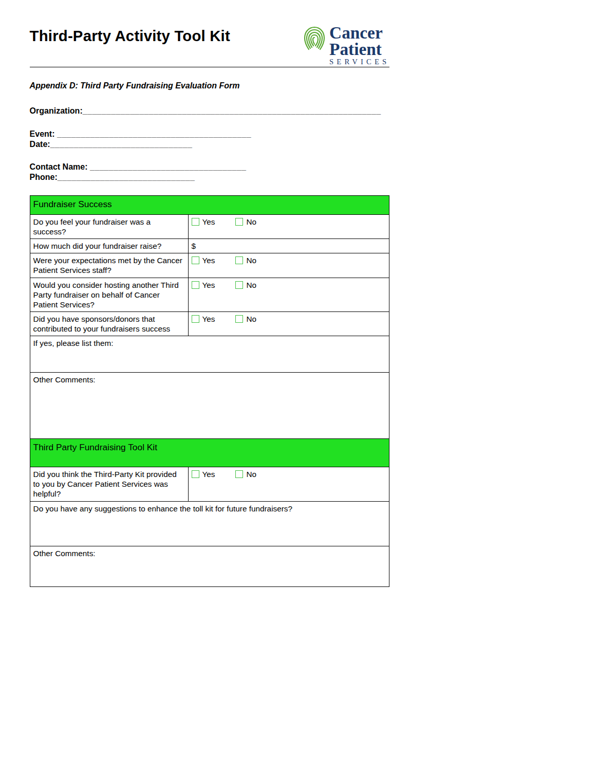Third-Party Activity Tool Kit
Cancer Patient SERVICES
Appendix D: Third Party Fundraising Evaluation Form
Organization:_______________________________________________________________
Event: _________________________________________ Date:______________________________
Contact Name: _________________________________ Phone:_____________________________
| Fundraiser Success |
| Do you feel your fundraiser was a success? | Yes No |
| How much did your fundraiser raise? | $ |
| Were your expectations met by the Cancer Patient Services staff? | Yes No |
| Would you consider hosting another Third Party fundraiser on behalf of Cancer Patient Services? | Yes No |
| Did you have sponsors/donors that contributed to your fundraisers success | Yes No |
| If yes, please list them: |
| Other Comments: |
| Third Party Fundraising Tool Kit |
| Did you think the Third-Party Kit provided to you by Cancer Patient Services was helpful? | Yes No |
| Do you have any suggestions to enhance the toll kit for future fundraisers? |
| Other Comments: |